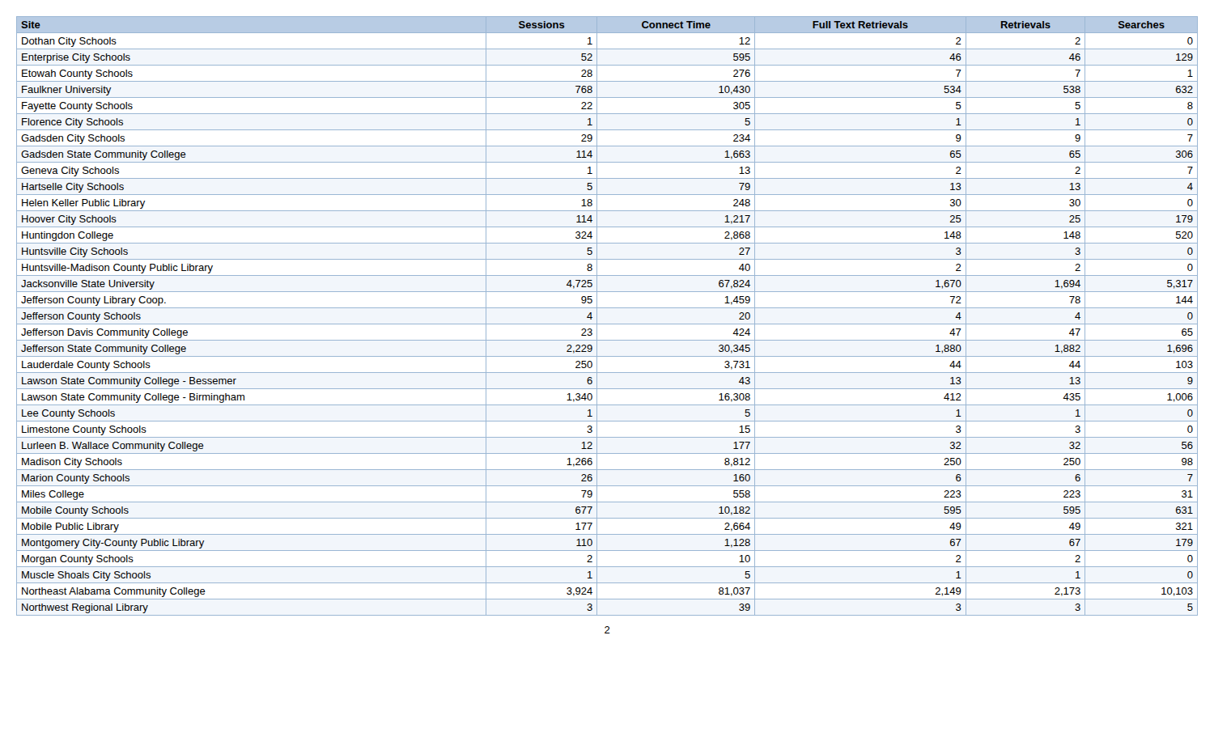2
| Site | Sessions | Connect Time | Full Text Retrievals | Retrievals | Searches |
| --- | --- | --- | --- | --- | --- |
| Dothan City Schools | 1 | 12 | 2 | 2 | 0 |
| Enterprise City Schools | 52 | 595 | 46 | 46 | 129 |
| Etowah County Schools | 28 | 276 | 7 | 7 | 1 |
| Faulkner University | 768 | 10,430 | 534 | 538 | 632 |
| Fayette County Schools | 22 | 305 | 5 | 5 | 8 |
| Florence City Schools | 1 | 5 | 1 | 1 | 0 |
| Gadsden City Schools | 29 | 234 | 9 | 9 | 7 |
| Gadsden State Community College | 114 | 1,663 | 65 | 65 | 306 |
| Geneva City Schools | 1 | 13 | 2 | 2 | 7 |
| Hartselle City Schools | 5 | 79 | 13 | 13 | 4 |
| Helen Keller Public Library | 18 | 248 | 30 | 30 | 0 |
| Hoover City Schools | 114 | 1,217 | 25 | 25 | 179 |
| Huntingdon College | 324 | 2,868 | 148 | 148 | 520 |
| Huntsville City Schools | 5 | 27 | 3 | 3 | 0 |
| Huntsville-Madison County Public Library | 8 | 40 | 2 | 2 | 0 |
| Jacksonville State University | 4,725 | 67,824 | 1,670 | 1,694 | 5,317 |
| Jefferson County Library Coop. | 95 | 1,459 | 72 | 78 | 144 |
| Jefferson County Schools | 4 | 20 | 4 | 4 | 0 |
| Jefferson Davis Community College | 23 | 424 | 47 | 47 | 65 |
| Jefferson State Community College | 2,229 | 30,345 | 1,880 | 1,882 | 1,696 |
| Lauderdale County Schools | 250 | 3,731 | 44 | 44 | 103 |
| Lawson State Community College - Bessemer | 6 | 43 | 13 | 13 | 9 |
| Lawson State Community College - Birmingham | 1,340 | 16,308 | 412 | 435 | 1,006 |
| Lee County Schools | 1 | 5 | 1 | 1 | 0 |
| Limestone County Schools | 3 | 15 | 3 | 3 | 0 |
| Lurleen B. Wallace Community College | 12 | 177 | 32 | 32 | 56 |
| Madison City Schools | 1,266 | 8,812 | 250 | 250 | 98 |
| Marion County Schools | 26 | 160 | 6 | 6 | 7 |
| Miles College | 79 | 558 | 223 | 223 | 31 |
| Mobile County Schools | 677 | 10,182 | 595 | 595 | 631 |
| Mobile Public Library | 177 | 2,664 | 49 | 49 | 321 |
| Montgomery City-County Public Library | 110 | 1,128 | 67 | 67 | 179 |
| Morgan County Schools | 2 | 10 | 2 | 2 | 0 |
| Muscle Shoals City Schools | 1 | 5 | 1 | 1 | 0 |
| Northeast Alabama Community College | 3,924 | 81,037 | 2,149 | 2,173 | 10,103 |
| Northwest Regional Library | 3 | 39 | 3 | 3 | 5 |